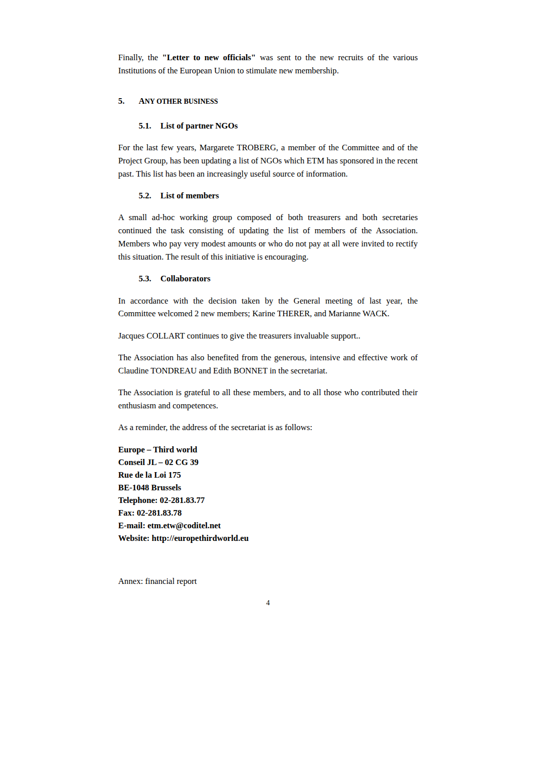Finally, the "Letter to new officials" was sent to the new recruits of the various Institutions of the European Union to stimulate new membership.
5. ANY OTHER BUSINESS
5.1. List of partner NGOs
For the last few years, Margarete TROBERG, a member of the Committee and of the Project Group, has been updating a list of NGOs which ETM has sponsored in the recent past. This list has been an increasingly useful source of information.
5.2. List of members
A small ad-hoc working group composed of both treasurers and both secretaries continued the task consisting of updating the list of members of the Association. Members who pay very modest amounts or who do not pay at all were invited to rectify this situation. The result of this initiative is encouraging.
5.3. Collaborators
In accordance with the decision taken by the General meeting of last year, the Committee welcomed 2 new members; Karine THERER, and Marianne WACK.
Jacques COLLART continues to give the treasurers invaluable support..
The Association has also benefited from the generous, intensive and effective work of Claudine TONDREAU and Edith BONNET in the secretariat.
The Association is grateful to all these members, and to all those who contributed their enthusiasm and competences.
As a reminder, the address of the secretariat is as follows:
Europe – Third world
Conseil JL – 02 CG 39
Rue de la Loi 175
BE-1048 Brussels
Telephone: 02-281.83.77
Fax: 02-281.83.78
E-mail: etm.etw@coditel.net
Website: http://europethirdworld.eu
Annex: financial report
4